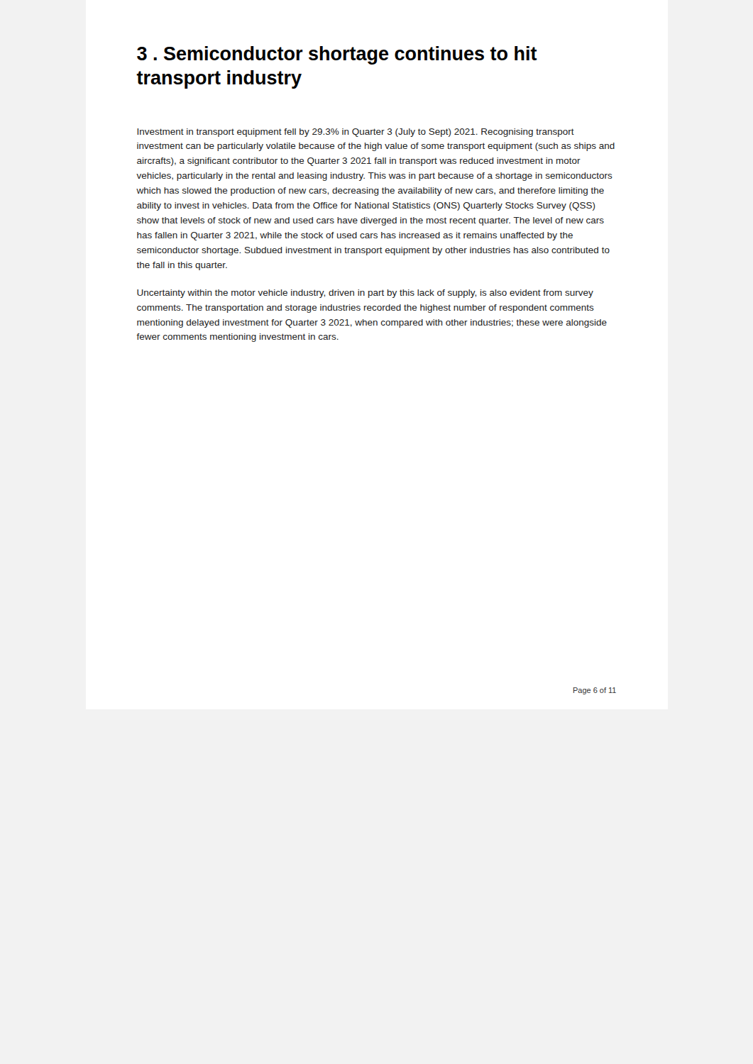3 . Semiconductor shortage continues to hit transport industry
Investment in transport equipment fell by 29.3% in Quarter 3 (July to Sept) 2021. Recognising transport investment can be particularly volatile because of the high value of some transport equipment (such as ships and aircrafts), a significant contributor to the Quarter 3 2021 fall in transport was reduced investment in motor vehicles, particularly in the rental and leasing industry. This was in part because of a shortage in semiconductors which has slowed the production of new cars, decreasing the availability of new cars, and therefore limiting the ability to invest in vehicles. Data from the Office for National Statistics (ONS) Quarterly Stocks Survey (QSS) show that levels of stock of new and used cars have diverged in the most recent quarter. The level of new cars has fallen in Quarter 3 2021, while the stock of used cars has increased as it remains unaffected by the semiconductor shortage. Subdued investment in transport equipment by other industries has also contributed to the fall in this quarter.
Uncertainty within the motor vehicle industry, driven in part by this lack of supply, is also evident from survey comments. The transportation and storage industries recorded the highest number of respondent comments mentioning delayed investment for Quarter 3 2021, when compared with other industries; these were alongside fewer comments mentioning investment in cars.
Page 6 of 11